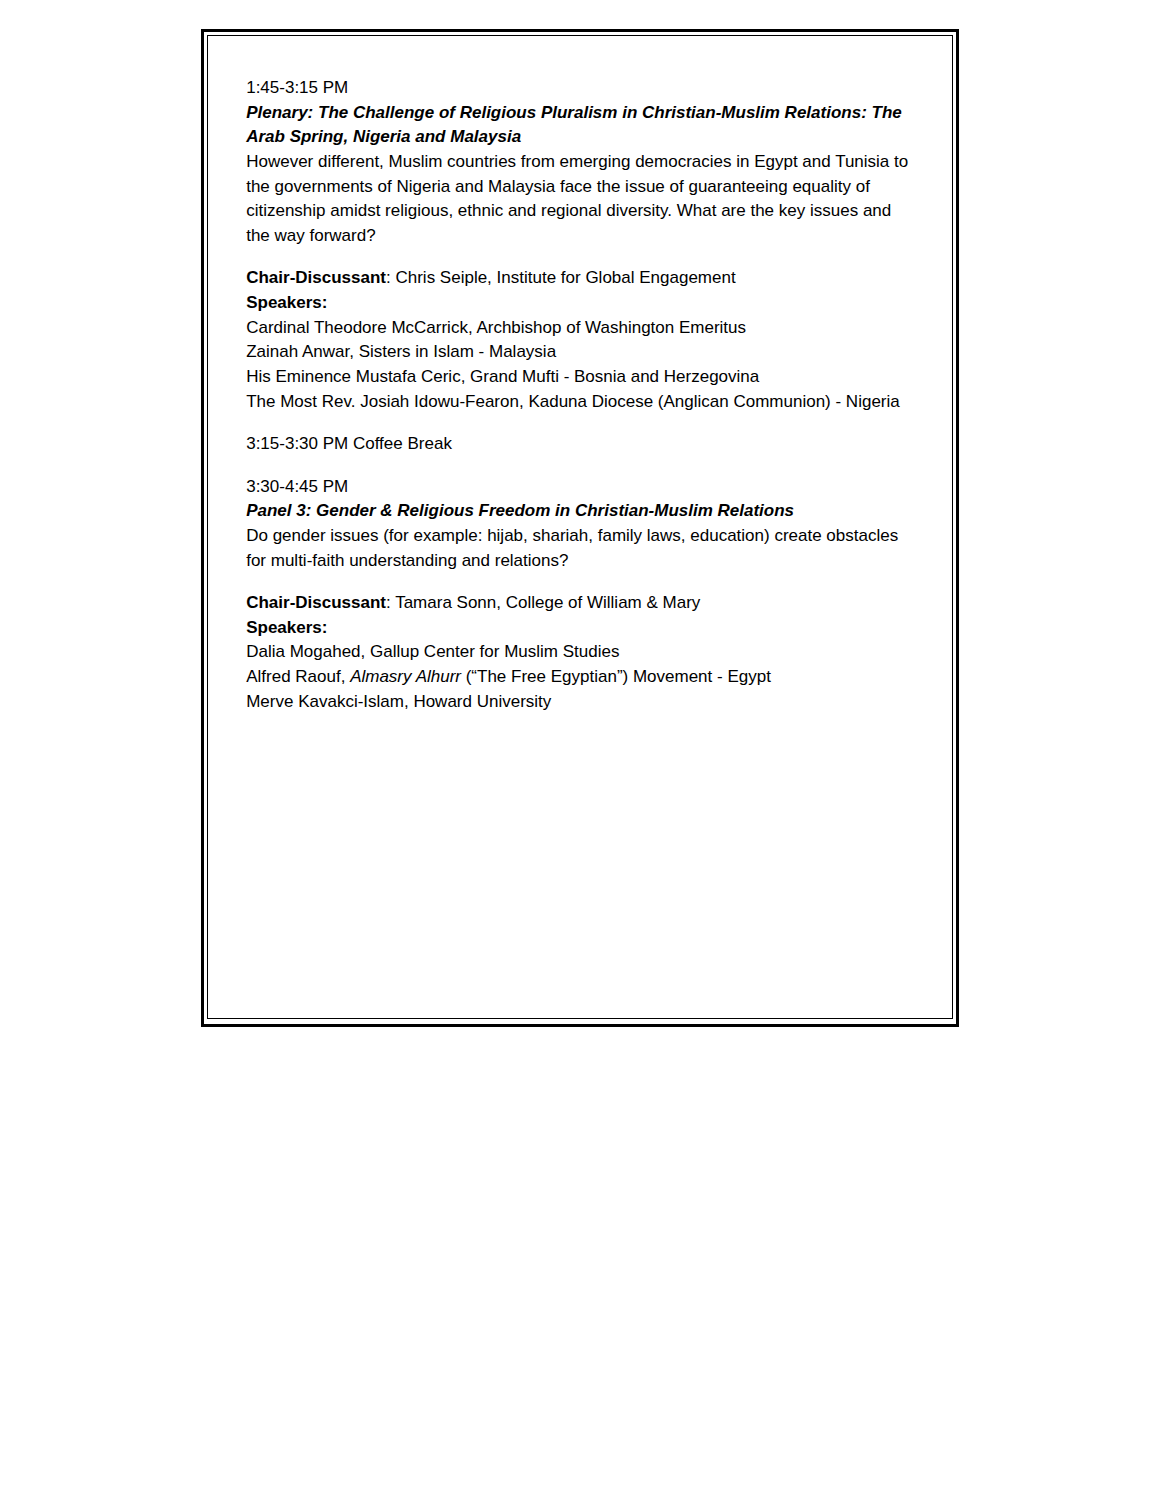1:45-3:15 PM
Plenary: The Challenge of Religious Pluralism in Christian-Muslim Relations: The Arab Spring, Nigeria and Malaysia
However different, Muslim countries from emerging democracies in Egypt and Tunisia to the governments of Nigeria and Malaysia face the issue of guaranteeing equality of citizenship amidst religious, ethnic and regional diversity. What are the key issues and the way forward?
Chair-Discussant: Chris Seiple, Institute for Global Engagement
Speakers:
Cardinal Theodore McCarrick, Archbishop of Washington Emeritus
Zainah Anwar, Sisters in Islam - Malaysia
His Eminence Mustafa Ceric, Grand Mufti - Bosnia and Herzegovina
The Most Rev. Josiah Idowu-Fearon, Kaduna Diocese (Anglican Communion) - Nigeria
3:15-3:30 PM Coffee Break
3:30-4:45 PM
Panel 3: Gender & Religious Freedom in Christian-Muslim Relations
Do gender issues (for example: hijab, shariah, family laws, education) create obstacles for multi-faith understanding and relations?
Chair-Discussant: Tamara Sonn, College of William & Mary
Speakers:
Dalia Mogahed, Gallup Center for Muslim Studies
Alfred Raouf, Almasry Alhurr (“The Free Egyptian”) Movement - Egypt
Merve Kavakci-Islam, Howard University